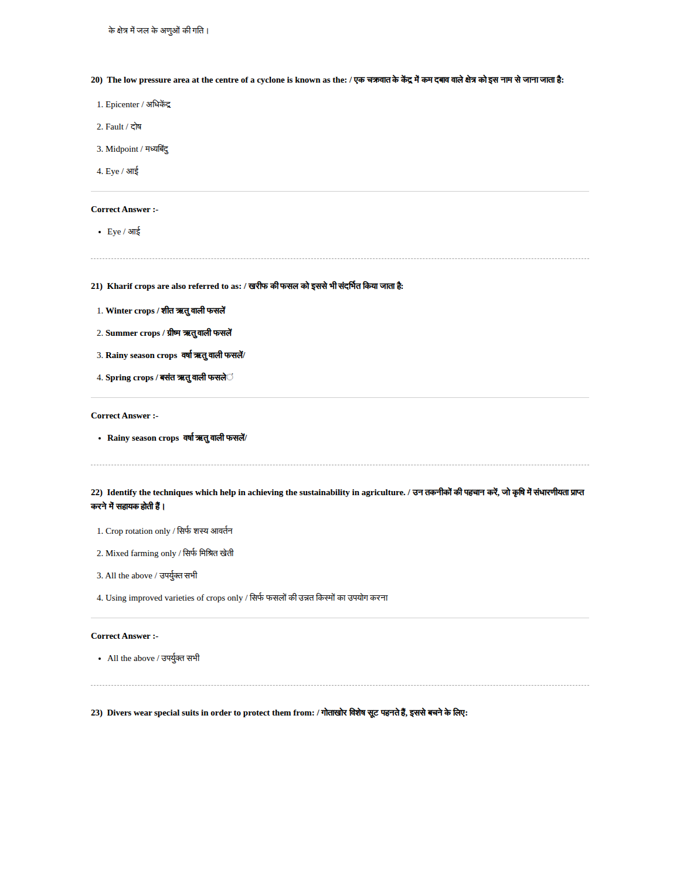के क्षेत्र में जल के अणुओं की गति।
20) The low pressure area at the centre of a cyclone is known as the: / एक चक्रवात के केंद्र में कम दबाव वाले क्षेत्र को इस नाम से जाना जाता है:
Epicenter / अधिकेंद्र
Fault / दोष
Midpoint / मध्यबिंदु
Eye / आई
Correct Answer :-
Eye / आई
21) Kharif crops are also referred to as: / खरीफ की फसल को इससे भी संदर्भित किया जाता है:
Winter crops / शीत ऋतु वाली फसलें
Summer crops / ग्रीष्म ऋतु वाली फसलें
Rainy season crops वर्षा ऋतु वाली फसलें/
Spring crops / बसंत ऋतु वाली फसलें
Correct Answer :-
Rainy season crops वर्षा ऋतु वाली फसलें/
22) Identify the techniques which help in achieving the sustainability in agriculture. / उन तकनीकों की पहचान करें, जो कृषि में संधारणीयता प्राप्त करने में सहायक होती हैं।
Crop rotation only / सिर्फ शस्य आवर्तन
Mixed farming only / सिर्फ मिश्रित खेती
All the above / उपर्युक्त सभी
Using improved varieties of crops only / सिर्फ फसलों की उन्नत किस्मों का उपयोग करना
Correct Answer :-
All the above / उपर्युक्त सभी
23) Divers wear special suits in order to protect them from: / गोताखोर विशेष सूट पहनते हैं, इससे बचने के लिए: